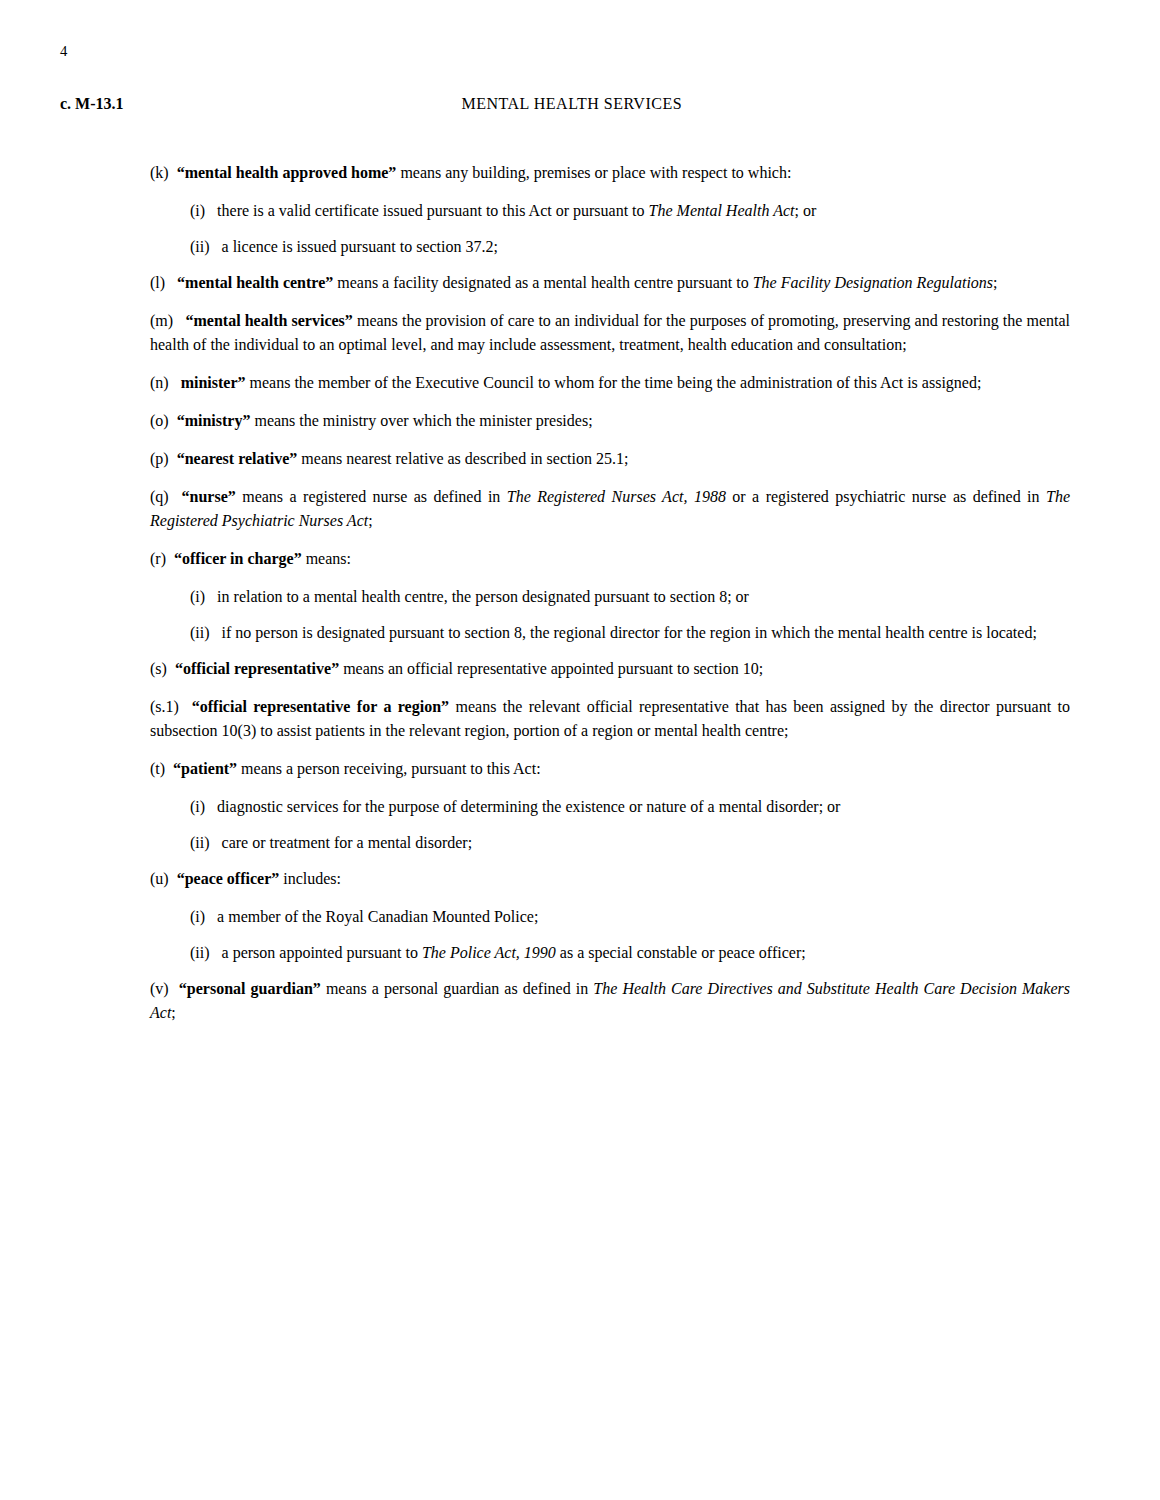4
c. M-13.1 MENTAL HEALTH SERVICES
(k) “mental health approved home” means any building, premises or place with respect to which:
(i) there is a valid certificate issued pursuant to this Act or pursuant to The Mental Health Act; or
(ii) a licence is issued pursuant to section 37.2;
(l) “mental health centre” means a facility designated as a mental health centre pursuant to The Facility Designation Regulations;
(m) “mental health services” means the provision of care to an individual for the purposes of promoting, preserving and restoring the mental health of the individual to an optimal level, and may include assessment, treatment, health education and consultation;
(n) minister” means the member of the Executive Council to whom for the time being the administration of this Act is assigned;
(o) “ministry” means the ministry over which the minister presides;
(p) “nearest relative” means nearest relative as described in section 25.1;
(q) “nurse” means a registered nurse as defined in The Registered Nurses Act, 1988 or a registered psychiatric nurse as defined in The Registered Psychiatric Nurses Act;
(r) “officer in charge” means:
(i) in relation to a mental health centre, the person designated pursuant to section 8; or
(ii) if no person is designated pursuant to section 8, the regional director for the region in which the mental health centre is located;
(s) “official representative” means an official representative appointed pursuant to section 10;
(s.1) “official representative for a region” means the relevant official representative that has been assigned by the director pursuant to subsection 10(3) to assist patients in the relevant region, portion of a region or mental health centre;
(t) “patient” means a person receiving, pursuant to this Act:
(i) diagnostic services for the purpose of determining the existence or nature of a mental disorder; or
(ii) care or treatment for a mental disorder;
(u) “peace officer” includes:
(i) a member of the Royal Canadian Mounted Police;
(ii) a person appointed pursuant to The Police Act, 1990 as a special constable or peace officer;
(v) “personal guardian” means a personal guardian as defined in The Health Care Directives and Substitute Health Care Decision Makers Act;